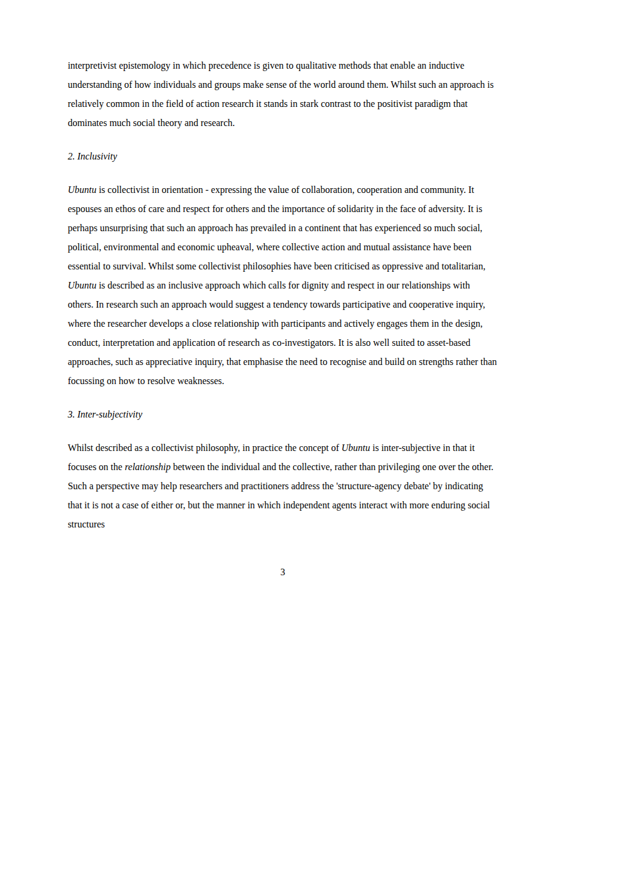interpretivist epistemology in which precedence is given to qualitative methods that enable an inductive understanding of how individuals and groups make sense of the world around them. Whilst such an approach is relatively common in the field of action research it stands in stark contrast to the positivist paradigm that dominates much social theory and research.
2. Inclusivity
Ubuntu is collectivist in orientation - expressing the value of collaboration, cooperation and community. It espouses an ethos of care and respect for others and the importance of solidarity in the face of adversity. It is perhaps unsurprising that such an approach has prevailed in a continent that has experienced so much social, political, environmental and economic upheaval, where collective action and mutual assistance have been essential to survival. Whilst some collectivist philosophies have been criticised as oppressive and totalitarian, Ubuntu is described as an inclusive approach which calls for dignity and respect in our relationships with others. In research such an approach would suggest a tendency towards participative and cooperative inquiry, where the researcher develops a close relationship with participants and actively engages them in the design, conduct, interpretation and application of research as co-investigators. It is also well suited to asset-based approaches, such as appreciative inquiry, that emphasise the need to recognise and build on strengths rather than focussing on how to resolve weaknesses.
3. Inter-subjectivity
Whilst described as a collectivist philosophy, in practice the concept of Ubuntu is inter-subjective in that it focuses on the relationship between the individual and the collective, rather than privileging one over the other. Such a perspective may help researchers and practitioners address the 'structure-agency debate' by indicating that it is not a case of either or, but the manner in which independent agents interact with more enduring social structures
3